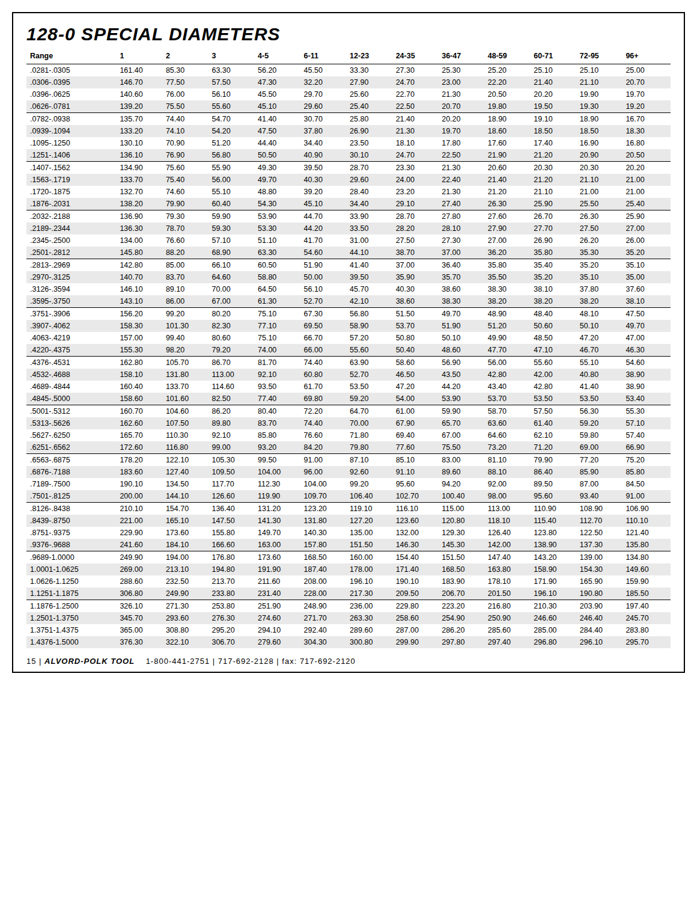128-0 SPECIAL DIAMETERS
| Range | 1 | 2 | 3 | 4-5 | 6-11 | 12-23 | 24-35 | 36-47 | 48-59 | 60-71 | 72-95 | 96+ |
| --- | --- | --- | --- | --- | --- | --- | --- | --- | --- | --- | --- | --- |
| .0281-.0305 | 161.40 | 85.30 | 63.30 | 56.20 | 45.50 | 33.30 | 27.30 | 25.30 | 25.20 | 25.10 | 25.10 | 25.00 |
| .0306-.0395 | 146.70 | 77.50 | 57.50 | 47.30 | 32.20 | 27.90 | 24.70 | 23.00 | 22.20 | 21.40 | 21.10 | 20.70 |
| .0396-.0625 | 140.60 | 76.00 | 56.10 | 45.50 | 29.70 | 25.60 | 22.70 | 21.30 | 20.50 | 20.20 | 19.90 | 19.70 |
| .0626-.0781 | 139.20 | 75.50 | 55.60 | 45.10 | 29.60 | 25.40 | 22.50 | 20.70 | 19.80 | 19.50 | 19.30 | 19.20 |
| .0782-.0938 | 135.70 | 74.40 | 54.70 | 41.40 | 30.70 | 25.80 | 21.40 | 20.20 | 18.90 | 19.10 | 18.90 | 16.70 |
| .0939-.1094 | 133.20 | 74.10 | 54.20 | 47.50 | 37.80 | 26.90 | 21.30 | 19.70 | 18.60 | 18.50 | 18.50 | 18.30 |
| .1095-.1250 | 130.10 | 70.90 | 51.20 | 44.40 | 34.40 | 23.50 | 18.10 | 17.80 | 17.60 | 17.40 | 16.90 | 16.80 |
| .1251-.1406 | 136.10 | 76.90 | 56.80 | 50.50 | 40.90 | 30.10 | 24.70 | 22.50 | 21.90 | 21.20 | 20.90 | 20.50 |
| .1407-.1562 | 134.90 | 75.60 | 55.90 | 49.30 | 39.50 | 28.70 | 23.30 | 21.30 | 20.60 | 20.30 | 20.30 | 20.20 |
| .1563-.1719 | 133.70 | 75.40 | 56.00 | 49.70 | 40.30 | 29.60 | 24.00 | 22.40 | 21.40 | 21.20 | 21.10 | 21.00 |
| .1720-.1875 | 132.70 | 74.60 | 55.10 | 48.80 | 39.20 | 28.40 | 23.20 | 21.30 | 21.20 | 21.10 | 21.00 | 21.00 |
| .1876-.2031 | 138.20 | 79.90 | 60.40 | 54.30 | 45.10 | 34.40 | 29.10 | 27.40 | 26.30 | 25.90 | 25.50 | 25.40 |
| .2032-.2188 | 136.90 | 79.30 | 59.90 | 53.90 | 44.70 | 33.90 | 28.70 | 27.80 | 27.60 | 26.70 | 26.30 | 25.90 |
| .2189-.2344 | 136.30 | 78.70 | 59.30 | 53.30 | 44.20 | 33.50 | 28.20 | 28.10 | 27.90 | 27.70 | 27.50 | 27.00 |
| .2345-.2500 | 134.00 | 76.60 | 57.10 | 51.10 | 41.70 | 31.00 | 27.50 | 27.30 | 27.00 | 26.90 | 26.20 | 26.00 |
| .2501-.2812 | 145.80 | 88.20 | 68.90 | 63.30 | 54.60 | 44.10 | 38.70 | 37.00 | 36.20 | 35.80 | 35.30 | 35.20 |
| .2813-.2969 | 142.80 | 85.00 | 66.10 | 60.50 | 51.90 | 41.40 | 37.00 | 36.40 | 35.80 | 35.40 | 35.20 | 35.10 |
| .2970-.3125 | 140.70 | 83.70 | 64.60 | 58.80 | 50.00 | 39.50 | 35.90 | 35.70 | 35.50 | 35.20 | 35.10 | 35.00 |
| .3126-.3594 | 146.10 | 89.10 | 70.00 | 64.50 | 56.10 | 45.70 | 40.30 | 38.60 | 38.30 | 38.10 | 37.80 | 37.60 |
| .3595-.3750 | 143.10 | 86.00 | 67.00 | 61.30 | 52.70 | 42.10 | 38.60 | 38.30 | 38.20 | 38.20 | 38.20 | 38.10 |
| .3751-.3906 | 156.20 | 99.20 | 80.20 | 75.10 | 67.30 | 56.80 | 51.50 | 49.70 | 48.90 | 48.40 | 48.10 | 47.50 |
| .3907-.4062 | 158.30 | 101.30 | 82.30 | 77.10 | 69.50 | 58.90 | 53.70 | 51.90 | 51.20 | 50.60 | 50.10 | 49.70 |
| .4063-.4219 | 157.00 | 99.40 | 80.60 | 75.10 | 66.70 | 57.20 | 50.80 | 50.10 | 49.90 | 48.50 | 47.20 | 47.00 |
| .4220-.4375 | 155.30 | 98.20 | 79.20 | 74.00 | 66.00 | 55.60 | 50.40 | 48.60 | 47.70 | 47.10 | 46.70 | 46.30 |
| .4376-.4531 | 162.80 | 105.70 | 86.70 | 81.70 | 74.40 | 63.90 | 58.60 | 56.90 | 56.00 | 55.60 | 55.10 | 54.60 |
| .4532-.4688 | 158.10 | 131.80 | 113.00 | 92.10 | 60.80 | 52.70 | 46.50 | 43.50 | 42.80 | 42.00 | 40.80 | 38.90 |
| .4689-.4844 | 160.40 | 133.70 | 114.60 | 93.50 | 61.70 | 53.50 | 47.20 | 44.20 | 43.40 | 42.80 | 41.40 | 38.90 |
| .4845-.5000 | 158.60 | 101.60 | 82.50 | 77.40 | 69.80 | 59.20 | 54.00 | 53.90 | 53.70 | 53.50 | 53.50 | 53.40 |
| .5001-.5312 | 160.70 | 104.60 | 86.20 | 80.40 | 72.20 | 64.70 | 61.00 | 59.90 | 58.70 | 57.50 | 56.30 | 55.30 |
| .5313-.5626 | 162.60 | 107.50 | 89.80 | 83.70 | 74.40 | 70.00 | 67.90 | 65.70 | 63.60 | 61.40 | 59.20 | 57.10 |
| .5627-.6250 | 165.70 | 110.30 | 92.10 | 85.80 | 76.60 | 71.80 | 69.40 | 67.00 | 64.60 | 62.10 | 59.80 | 57.40 |
| .6251-.6562 | 172.60 | 116.80 | 99.00 | 93.20 | 84.20 | 79.80 | 77.60 | 75.50 | 73.20 | 71.20 | 69.00 | 66.90 |
| .6563-.6875 | 178.20 | 122.10 | 105.30 | 99.50 | 91.00 | 87.10 | 85.10 | 83.00 | 81.10 | 79.90 | 77.20 | 75.20 |
| .6876-.7188 | 183.60 | 127.40 | 109.50 | 104.00 | 96.00 | 92.60 | 91.10 | 89.60 | 88.10 | 86.40 | 85.90 | 85.80 |
| .7189-.7500 | 190.10 | 134.50 | 117.70 | 112.30 | 104.00 | 99.20 | 95.60 | 94.20 | 92.00 | 89.50 | 87.00 | 84.50 |
| .7501-.8125 | 200.00 | 144.10 | 126.60 | 119.90 | 109.70 | 106.40 | 102.70 | 100.40 | 98.00 | 95.60 | 93.40 | 91.00 |
| .8126-.8438 | 210.10 | 154.70 | 136.40 | 131.20 | 123.20 | 119.10 | 116.10 | 115.00 | 113.00 | 110.90 | 108.90 | 106.90 |
| .8439-.8750 | 221.00 | 165.10 | 147.50 | 141.30 | 131.80 | 127.20 | 123.60 | 120.80 | 118.10 | 115.40 | 112.70 | 110.10 |
| .8751-.9375 | 229.90 | 173.60 | 155.80 | 149.70 | 140.30 | 135.00 | 132.00 | 129.30 | 126.40 | 123.80 | 122.50 | 121.40 |
| .9376-.9688 | 241.60 | 184.10 | 166.60 | 163.00 | 157.80 | 151.50 | 146.30 | 145.30 | 142.00 | 138.90 | 137.30 | 135.80 |
| .9689-1.0000 | 249.90 | 194.00 | 176.80 | 173.60 | 168.50 | 160.00 | 154.40 | 151.50 | 147.40 | 143.20 | 139.00 | 134.80 |
| 1.0001-1.0625 | 269.00 | 213.10 | 194.80 | 191.90 | 187.40 | 178.00 | 171.40 | 168.50 | 163.80 | 158.90 | 154.30 | 149.60 |
| 1.0626-1.1250 | 288.60 | 232.50 | 213.70 | 211.60 | 208.00 | 196.10 | 190.10 | 183.90 | 178.10 | 171.90 | 165.90 | 159.90 |
| 1.1251-1.1875 | 306.80 | 249.90 | 233.80 | 231.40 | 228.00 | 217.30 | 209.50 | 206.70 | 201.50 | 196.10 | 190.80 | 185.50 |
| 1.1876-1.2500 | 326.10 | 271.30 | 253.80 | 251.90 | 248.90 | 236.00 | 229.80 | 223.20 | 216.80 | 210.30 | 203.90 | 197.40 |
| 1.2501-1.3750 | 345.70 | 293.60 | 276.30 | 274.60 | 271.70 | 263.30 | 258.60 | 254.90 | 250.90 | 246.60 | 246.40 | 245.70 |
| 1.3751-1.4375 | 365.00 | 308.80 | 295.20 | 294.10 | 292.40 | 289.60 | 287.00 | 286.20 | 285.60 | 285.00 | 284.40 | 283.80 |
| 1.4376-1.5000 | 376.30 | 322.10 | 306.70 | 279.60 | 304.30 | 300.80 | 299.90 | 297.80 | 297.40 | 296.80 | 296.10 | 295.70 |
15 | ALVORD-POLK TOOL 1-800-441-2751 | 717-692-2128 | fax: 717-692-2120